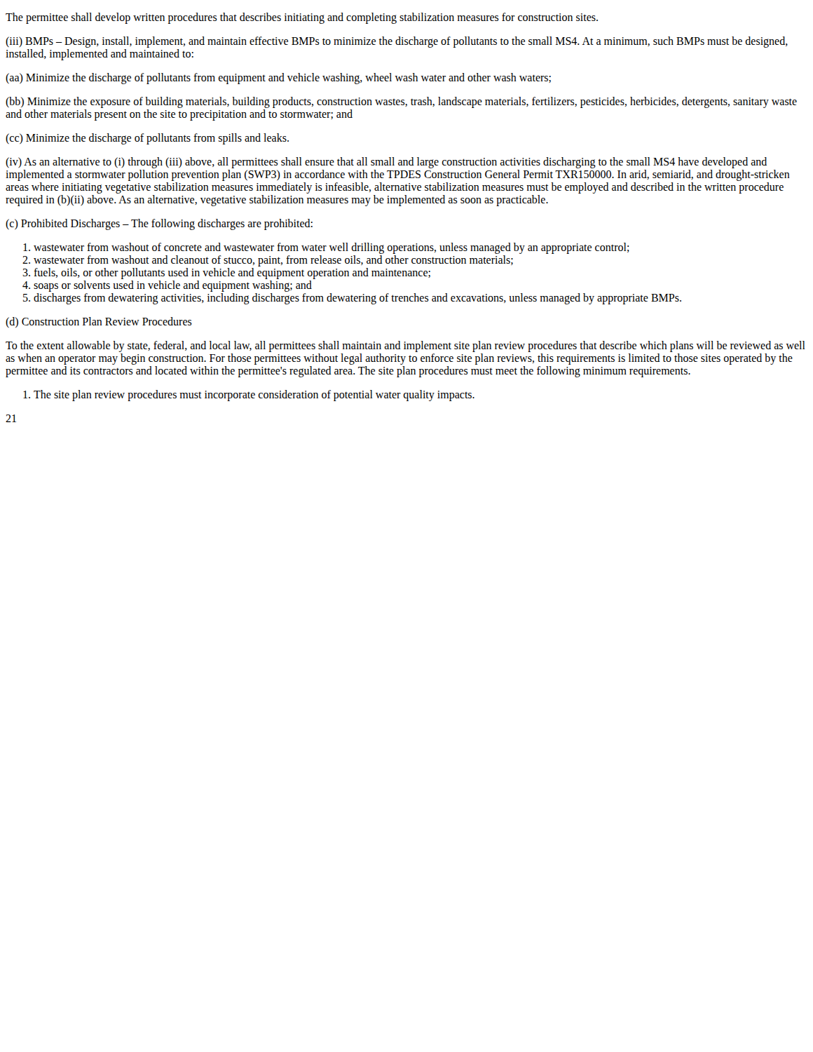The permittee shall develop written procedures that describes initiating and completing stabilization measures for construction sites.
(iii) BMPs – Design, install, implement, and maintain effective BMPs to minimize the discharge of pollutants to the small MS4. At a minimum, such BMPs must be designed, installed, implemented and maintained to:
(aa) Minimize the discharge of pollutants from equipment and vehicle washing, wheel wash water and other wash waters;
(bb) Minimize the exposure of building materials, building products, construction wastes, trash, landscape materials, fertilizers, pesticides, herbicides, detergents, sanitary waste and other materials present on the site to precipitation and to stormwater; and
(cc) Minimize the discharge of pollutants from spills and leaks.
(iv) As an alternative to (i) through (iii) above, all permittees shall ensure that all small and large construction activities discharging to the small MS4 have developed and implemented a stormwater pollution prevention plan (SWP3) in accordance with the TPDES Construction General Permit TXR150000. In arid, semiarid, and drought-stricken areas where initiating vegetative stabilization measures immediately is infeasible, alternative stabilization measures must be employed and described in the written procedure required in (b)(ii) above. As an alternative, vegetative stabilization measures may be implemented as soon as practicable.
(c) Prohibited Discharges – The following discharges are prohibited:
wastewater from washout of concrete and wastewater from water well drilling operations, unless managed by an appropriate control;
wastewater from washout and cleanout of stucco, paint, from release oils, and other construction materials;
fuels, oils, or other pollutants used in vehicle and equipment operation and maintenance;
soaps or solvents used in vehicle and equipment washing; and
discharges from dewatering activities, including discharges from dewatering of trenches and excavations, unless managed by appropriate BMPs.
(d) Construction Plan Review Procedures
To the extent allowable by state, federal, and local law, all permittees shall maintain and implement site plan review procedures that describe which plans will be reviewed as well as when an operator may begin construction. For those permittees without legal authority to enforce site plan reviews, this requirements is limited to those sites operated by the permittee and its contractors and located within the permittee's regulated area. The site plan procedures must meet the following minimum requirements.
The site plan review procedures must incorporate consideration of potential water quality impacts.
21